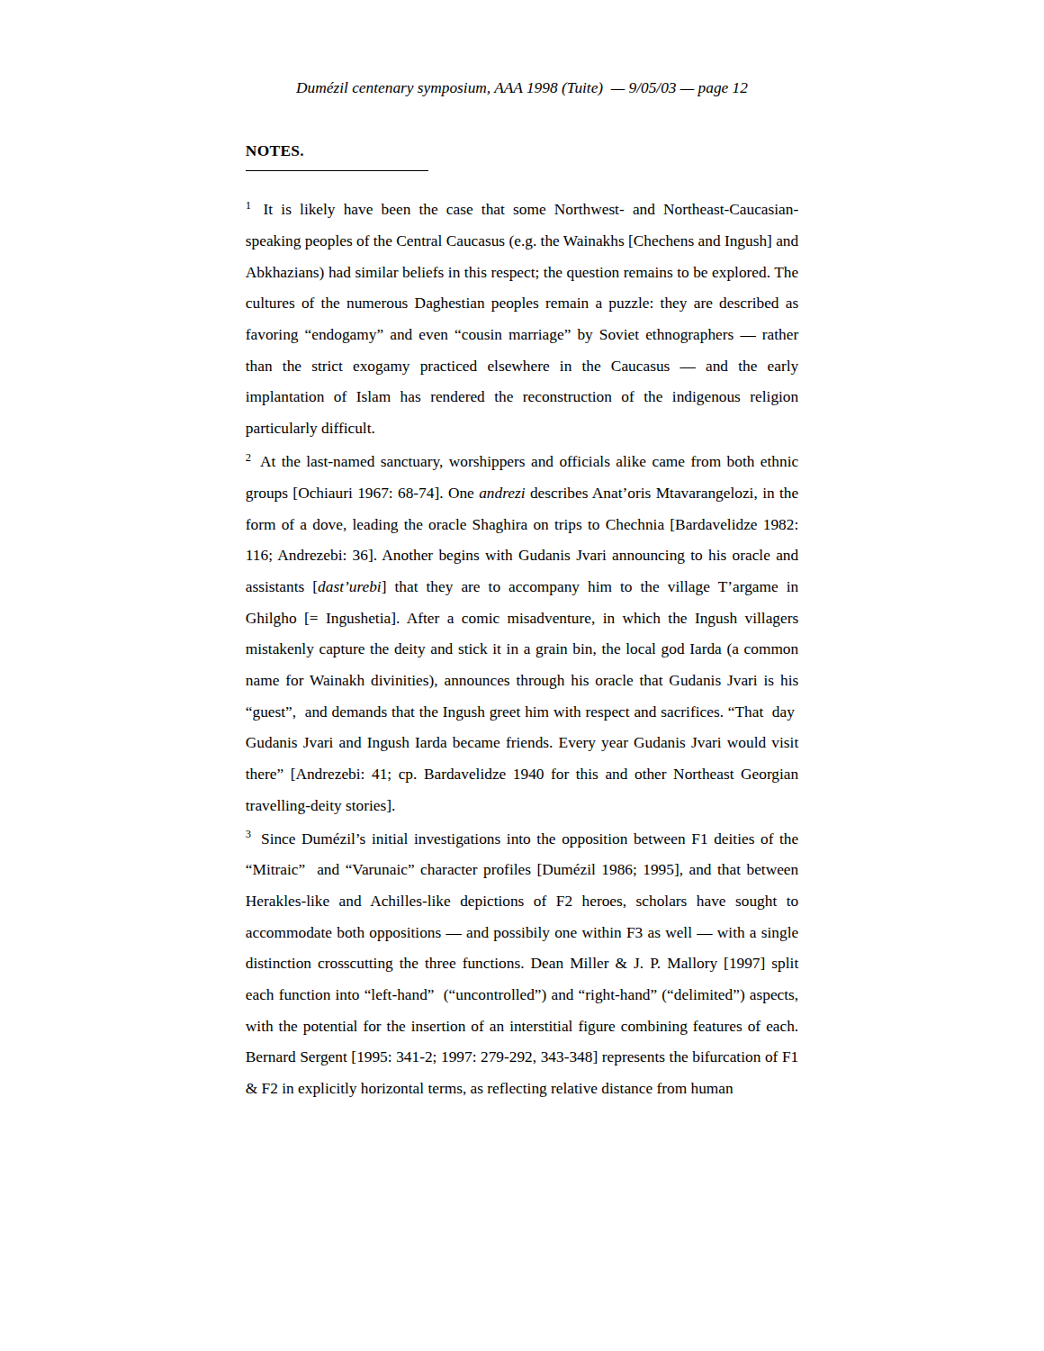Dumézil centenary symposium, AAA 1998 (Tuite) — 9/05/03 — page 12
NOTES.
1 It is likely have been the case that some Northwest- and Northeast-Caucasian-speaking peoples of the Central Caucasus (e.g. the Wainakhs [Chechens and Ingush] and Abkhazians) had similar beliefs in this respect; the question remains to be explored. The cultures of the numerous Daghestian peoples remain a puzzle: they are described as favoring “endogamy” and even “cousin marriage” by Soviet ethnographers — rather than the strict exogamy practiced elsewhere in the Caucasus — and the early implantation of Islam has rendered the reconstruction of the indigenous religion particularly difficult.
2 At the last-named sanctuary, worshippers and officials alike came from both ethnic groups [Ochiauri 1967: 68-74]. One andrezi describes Anat’oris Mtavarangelozi, in the form of a dove, leading the oracle Shaghira on trips to Chechnia [Bardavelidze 1982: 116; Andrezebi: 36]. Another begins with Gudanis Jvari announcing to his oracle and assistants [dast’urebi] that they are to accompany him to the village T’argame in Ghilgho [= Ingushetia]. After a comic misadventure, in which the Ingush villagers mistakenly capture the deity and stick it in a grain bin, the local god Iarda (a common name for Wainakh divinities), announces through his oracle that Gudanis Jvari is his “guest”, and demands that the Ingush greet him with respect and sacrifices. “That day Gudanis Jvari and Ingush Iarda became friends. Every year Gudanis Jvari would visit there” [Andrezebi: 41; cp. Bardavelidze 1940 for this and other Northeast Georgian travelling-deity stories].
3 Since Dumézil’s initial investigations into the opposition between F1 deities of the “Mitraic” and “Varunaic” character profiles [Dumézil 1986; 1995], and that between Herakles-like and Achilles-like depictions of F2 heroes, scholars have sought to accommodate both oppositions — and possibily one within F3 as well — with a single distinction crosscutting the three functions. Dean Miller & J. P. Mallory [1997] split each function into “left-hand” (“uncontrolled”) and “right-hand” (“delimited”) aspects, with the potential for the insertion of an interstitial figure combining features of each. Bernard Sergent [1995: 341-2; 1997: 279-292, 343-348] represents the bifurcation of F1 & F2 in explicitly horizontal terms, as reflecting relative distance from human